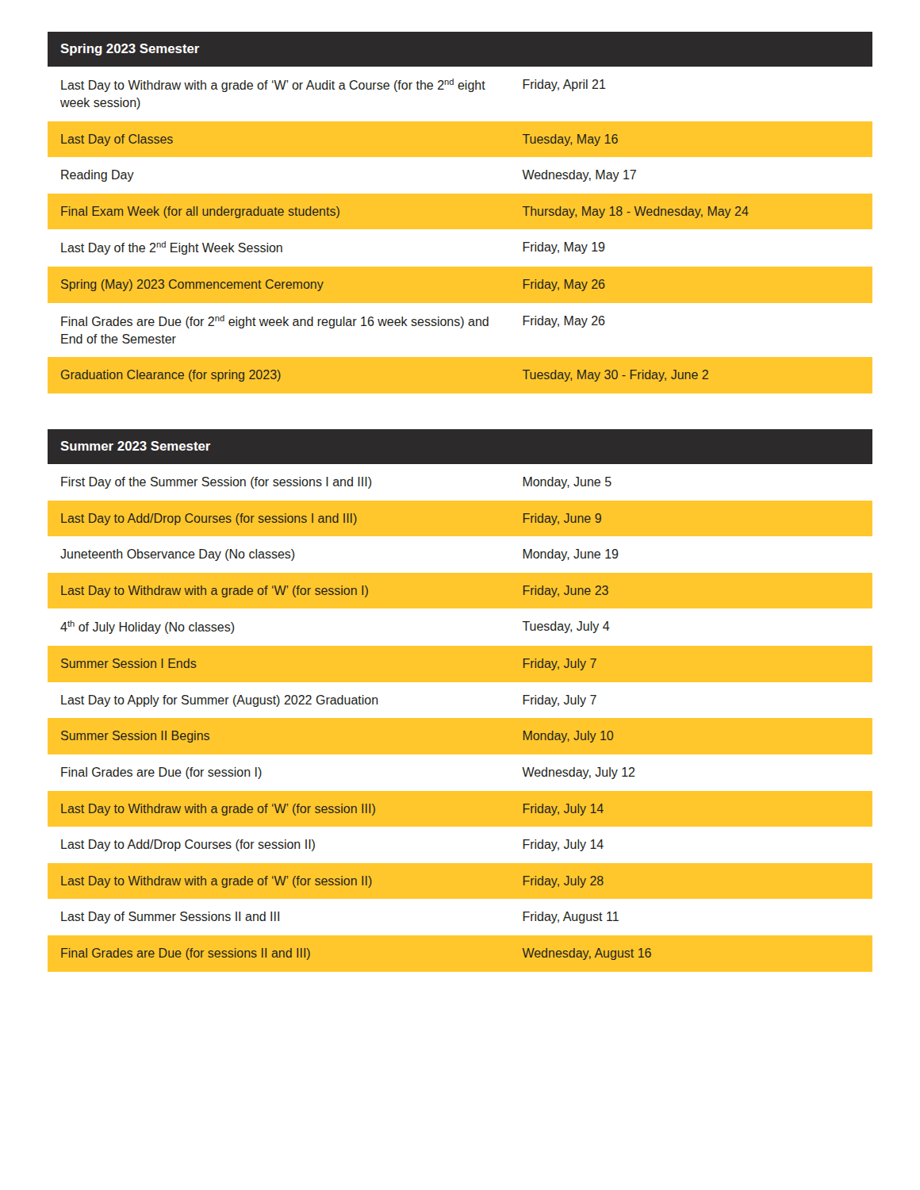Spring 2023 Semester
| Last Day to Withdraw with a grade of ‘W’ or Audit a Course (for the 2 nd eight week session) | Friday, April 21 |
| Last Day of Classes | Tuesday, May 16 |
| Reading Day | Wednesday, May 17 |
| Final Exam Week (for all undergraduate students) | Thursday, May 18 - Wednesday, May 24 |
| Last Day of the 2 nd Eight Week Session | Friday, May 19 |
| Spring (May) 2023 Commencement Ceremony | Friday, May 26 |
| Final Grades are Due (for 2 nd eight week and regular 16 week sessions) and End of the Semester | Friday, May 26 |
| Graduation Clearance (for spring 2023) | Tuesday, May 30 - Friday, June 2 |
Summer 2023 Semester
| First Day of the Summer Session (for sessions I and III) | Monday, June 5 |
| Last Day to Add/Drop Courses (for sessions I and III) | Friday, June 9 |
| Juneteenth Observance Day (No classes) | Monday, June 19 |
| Last Day to Withdraw with a grade of ‘W’ (for session I) | Friday, June 23 |
| 4 th of July Holiday (No classes) | Tuesday, July 4 |
| Summer Session I Ends | Friday, July 7 |
| Last Day to Apply for Summer (August) 2022 Graduation | Friday, July 7 |
| Summer Session II Begins | Monday, July 10 |
| Final Grades are Due (for session I) | Wednesday, July 12 |
| Last Day to Withdraw with a grade of ‘W’ (for session III) | Friday, July 14 |
| Last Day to Add/Drop Courses (for session II) | Friday, July 14 |
| Last Day to Withdraw with a grade of ‘W’ (for session II) | Friday, July 28 |
| Last Day of Summer Sessions II and III | Friday, August 11 |
| Final Grades are Due (for sessions II and III) | Wednesday, August 16 |